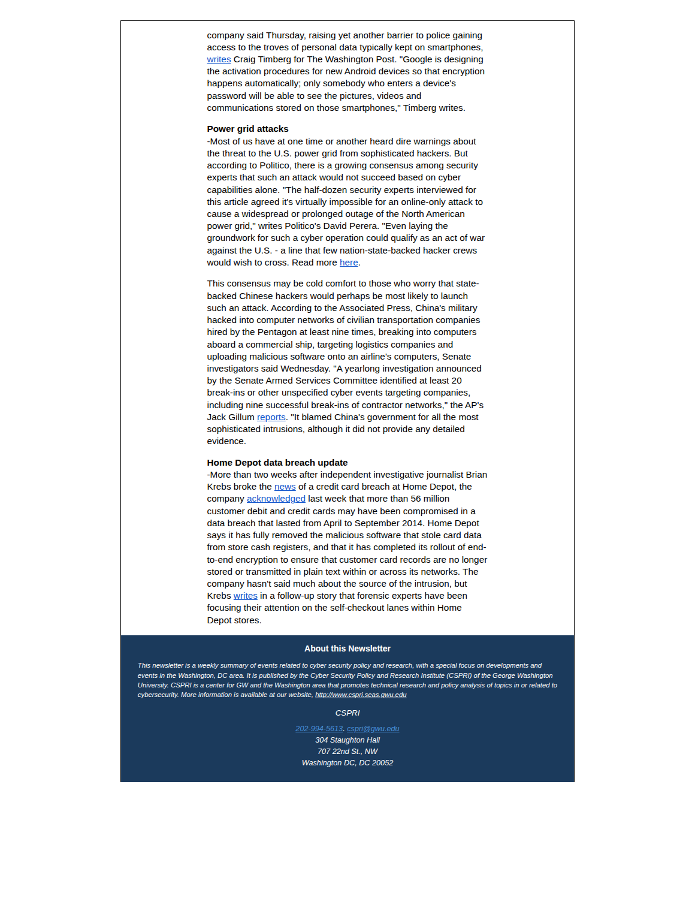company said Thursday, raising yet another barrier to police gaining access to the troves of personal data typically kept on smartphones, writes Craig Timberg for The Washington Post. "Google is designing the activation procedures for new Android devices so that encryption happens automatically; only somebody who enters a device's password will be able to see the pictures, videos and communications stored on those smartphones," Timberg writes.
Power grid attacks
-Most of us have at one time or another heard dire warnings about the threat to the U.S. power grid from sophisticated hackers. But according to Politico, there is a growing consensus among security experts that such an attack would not succeed based on cyber capabilities alone. "The half-dozen security experts interviewed for this article agreed it's virtually impossible for an online-only attack to cause a widespread or prolonged outage of the North American power grid," writes Politico's David Perera. "Even laying the groundwork for such a cyber operation could qualify as an act of war against the U.S. - a line that few nation-state-backed hacker crews would wish to cross. Read more here.
This consensus may be cold comfort to those who worry that state-backed Chinese hackers would perhaps be most likely to launch such an attack. According to the Associated Press, China's military hacked into computer networks of civilian transportation companies hired by the Pentagon at least nine times, breaking into computers aboard a commercial ship, targeting logistics companies and uploading malicious software onto an airline's computers, Senate investigators said Wednesday. "A yearlong investigation announced by the Senate Armed Services Committee identified at least 20 break-ins or other unspecified cyber events targeting companies, including nine successful break-ins of contractor networks," the AP's Jack Gillum reports. "It blamed China's government for all the most sophisticated intrusions, although it did not provide any detailed evidence.
Home Depot data breach update
-More than two weeks after independent investigative journalist Brian Krebs broke the news of a credit card breach at Home Depot, the company acknowledged last week that more than 56 million customer debit and credit cards may have been compromised in a data breach that lasted from April to September 2014. Home Depot says it has fully removed the malicious software that stole card data from store cash registers, and that it has completed its rollout of end-to-end encryption to ensure that customer card records are no longer stored or transmitted in plain text within or across its networks. The company hasn't said much about the source of the intrusion, but Krebs writes in a follow-up story that forensic experts have been focusing their attention on the self-checkout lanes within Home Depot stores.
About this Newsletter
This newsletter is a weekly summary of events related to cyber security policy and research, with a special focus on developments and events in the Washington, DC area. It is published by the Cyber Security Policy and Research Institute (CSPRI) of the George Washington University. CSPRI is a center for GW and the Washington area that promotes technical research and policy analysis of topics in or related to cybersecurity. More information is available at our website, http://www.cspri.seas.gwu.edu
CSPRI
202-994-5613. cspri@gwu.edu
304 Staughton Hall
707 22nd St., NW
Washington DC, DC 20052